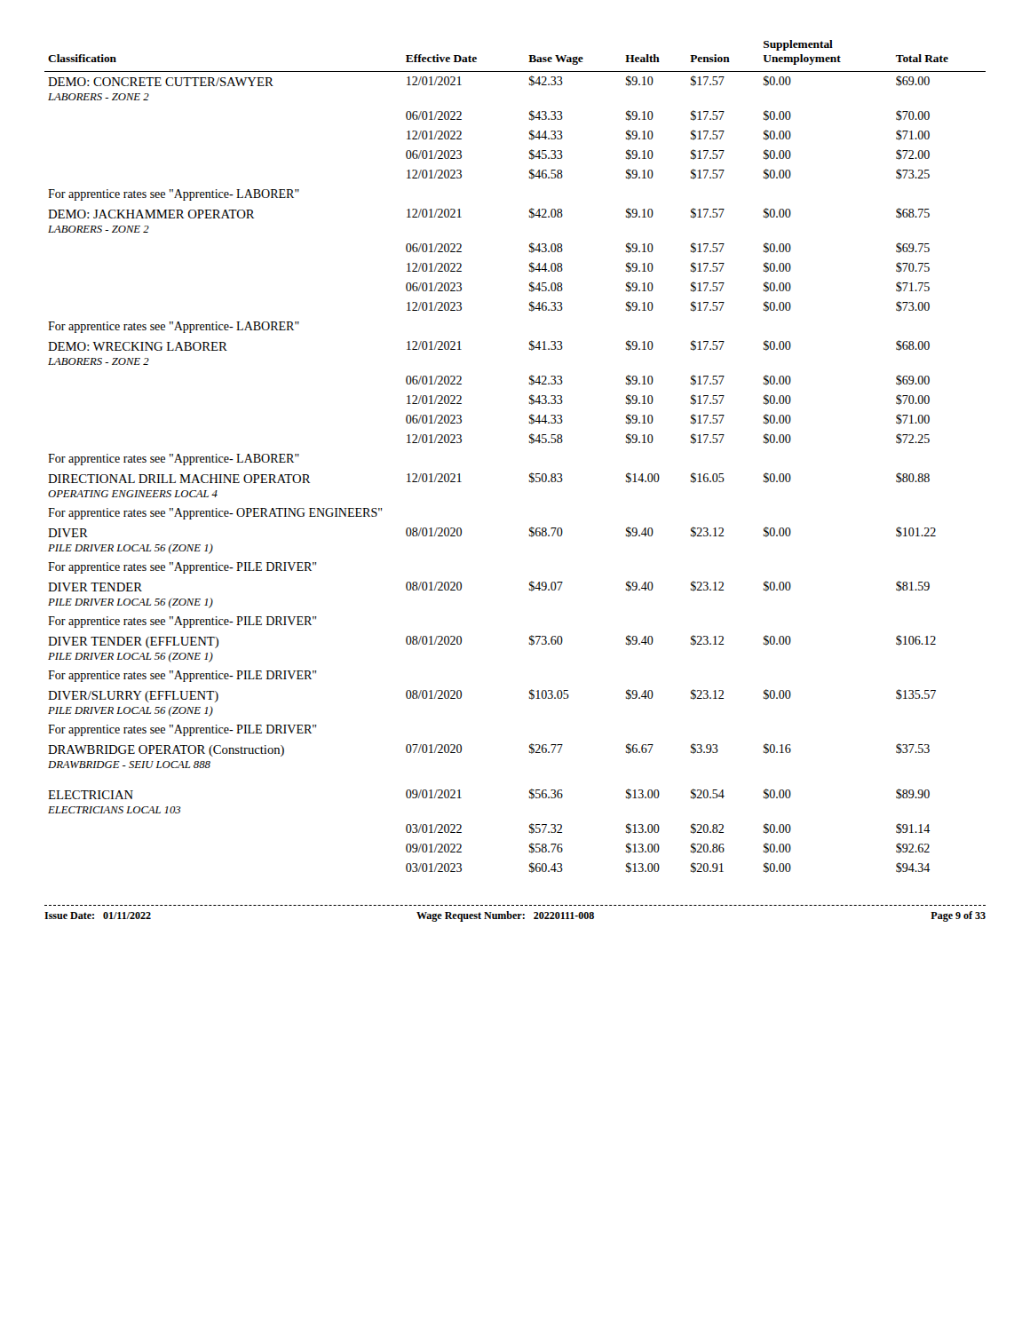| Classification | Effective Date | Base Wage | Health | Pension | Supplemental Unemployment | Total Rate |
| --- | --- | --- | --- | --- | --- | --- |
| DEMO: CONCRETE CUTTER/SAWYER LABORERS - ZONE 2 | 12/01/2021 | $42.33 | $9.10 | $17.57 | $0.00 | $69.00 |
| | 06/01/2022 | $43.33 | $9.10 | $17.57 | $0.00 | $70.00 |
| | 12/01/2022 | $44.33 | $9.10 | $17.57 | $0.00 | $71.00 |
| | 06/01/2023 | $45.33 | $9.10 | $17.57 | $0.00 | $72.00 |
| | 12/01/2023 | $46.58 | $9.10 | $17.57 | $0.00 | $73.25 |
| For apprentice rates see "Apprentice- LABORER" |
| DEMO: JACKHAMMER OPERATOR LABORERS - ZONE 2 | 12/01/2021 | $42.08 | $9.10 | $17.57 | $0.00 | $68.75 |
| | 06/01/2022 | $43.08 | $9.10 | $17.57 | $0.00 | $69.75 |
| | 12/01/2022 | $44.08 | $9.10 | $17.57 | $0.00 | $70.75 |
| | 06/01/2023 | $45.08 | $9.10 | $17.57 | $0.00 | $71.75 |
| | 12/01/2023 | $46.33 | $9.10 | $17.57 | $0.00 | $73.00 |
| For apprentice rates see "Apprentice- LABORER" |
| DEMO: WRECKING LABORER LABORERS - ZONE 2 | 12/01/2021 | $41.33 | $9.10 | $17.57 | $0.00 | $68.00 |
| | 06/01/2022 | $42.33 | $9.10 | $17.57 | $0.00 | $69.00 |
| | 12/01/2022 | $43.33 | $9.10 | $17.57 | $0.00 | $70.00 |
| | 06/01/2023 | $44.33 | $9.10 | $17.57 | $0.00 | $71.00 |
| | 12/01/2023 | $45.58 | $9.10 | $17.57 | $0.00 | $72.25 |
| For apprentice rates see "Apprentice- LABORER" |
| DIRECTIONAL DRILL MACHINE OPERATOR OPERATING ENGINEERS LOCAL 4 | 12/01/2021 | $50.83 | $14.00 | $16.05 | $0.00 | $80.88 |
| For apprentice rates see "Apprentice- OPERATING ENGINEERS" |
| DIVER PILE DRIVER LOCAL 56 (ZONE 1) | 08/01/2020 | $68.70 | $9.40 | $23.12 | $0.00 | $101.22 |
| For apprentice rates see "Apprentice- PILE DRIVER" |
| DIVER TENDER PILE DRIVER LOCAL 56 (ZONE 1) | 08/01/2020 | $49.07 | $9.40 | $23.12 | $0.00 | $81.59 |
| For apprentice rates see "Apprentice- PILE DRIVER" |
| DIVER TENDER (EFFLUENT) PILE DRIVER LOCAL 56 (ZONE 1) | 08/01/2020 | $73.60 | $9.40 | $23.12 | $0.00 | $106.12 |
| For apprentice rates see "Apprentice- PILE DRIVER" |
| DIVER/SLURRY (EFFLUENT) PILE DRIVER LOCAL 56 (ZONE 1) | 08/01/2020 | $103.05 | $9.40 | $23.12 | $0.00 | $135.57 |
| For apprentice rates see "Apprentice- PILE DRIVER" |
| DRAWBRIDGE OPERATOR (Construction) DRAWBRIDGE - SEIU LOCAL 888 | 07/01/2020 | $26.77 | $6.67 | $3.93 | $0.16 | $37.53 |
| ELECTRICIAN ELECTRICIANS LOCAL 103 | 09/01/2021 | $56.36 | $13.00 | $20.54 | $0.00 | $89.90 |
| | 03/01/2022 | $57.32 | $13.00 | $20.82 | $0.00 | $91.14 |
| | 09/01/2022 | $58.76 | $13.00 | $20.86 | $0.00 | $92.62 |
| | 03/01/2023 | $60.43 | $13.00 | $20.91 | $0.00 | $94.34 |
Issue Date: 01/11/2022 Wage Request Number: 20220111-008 Page 9 of 33